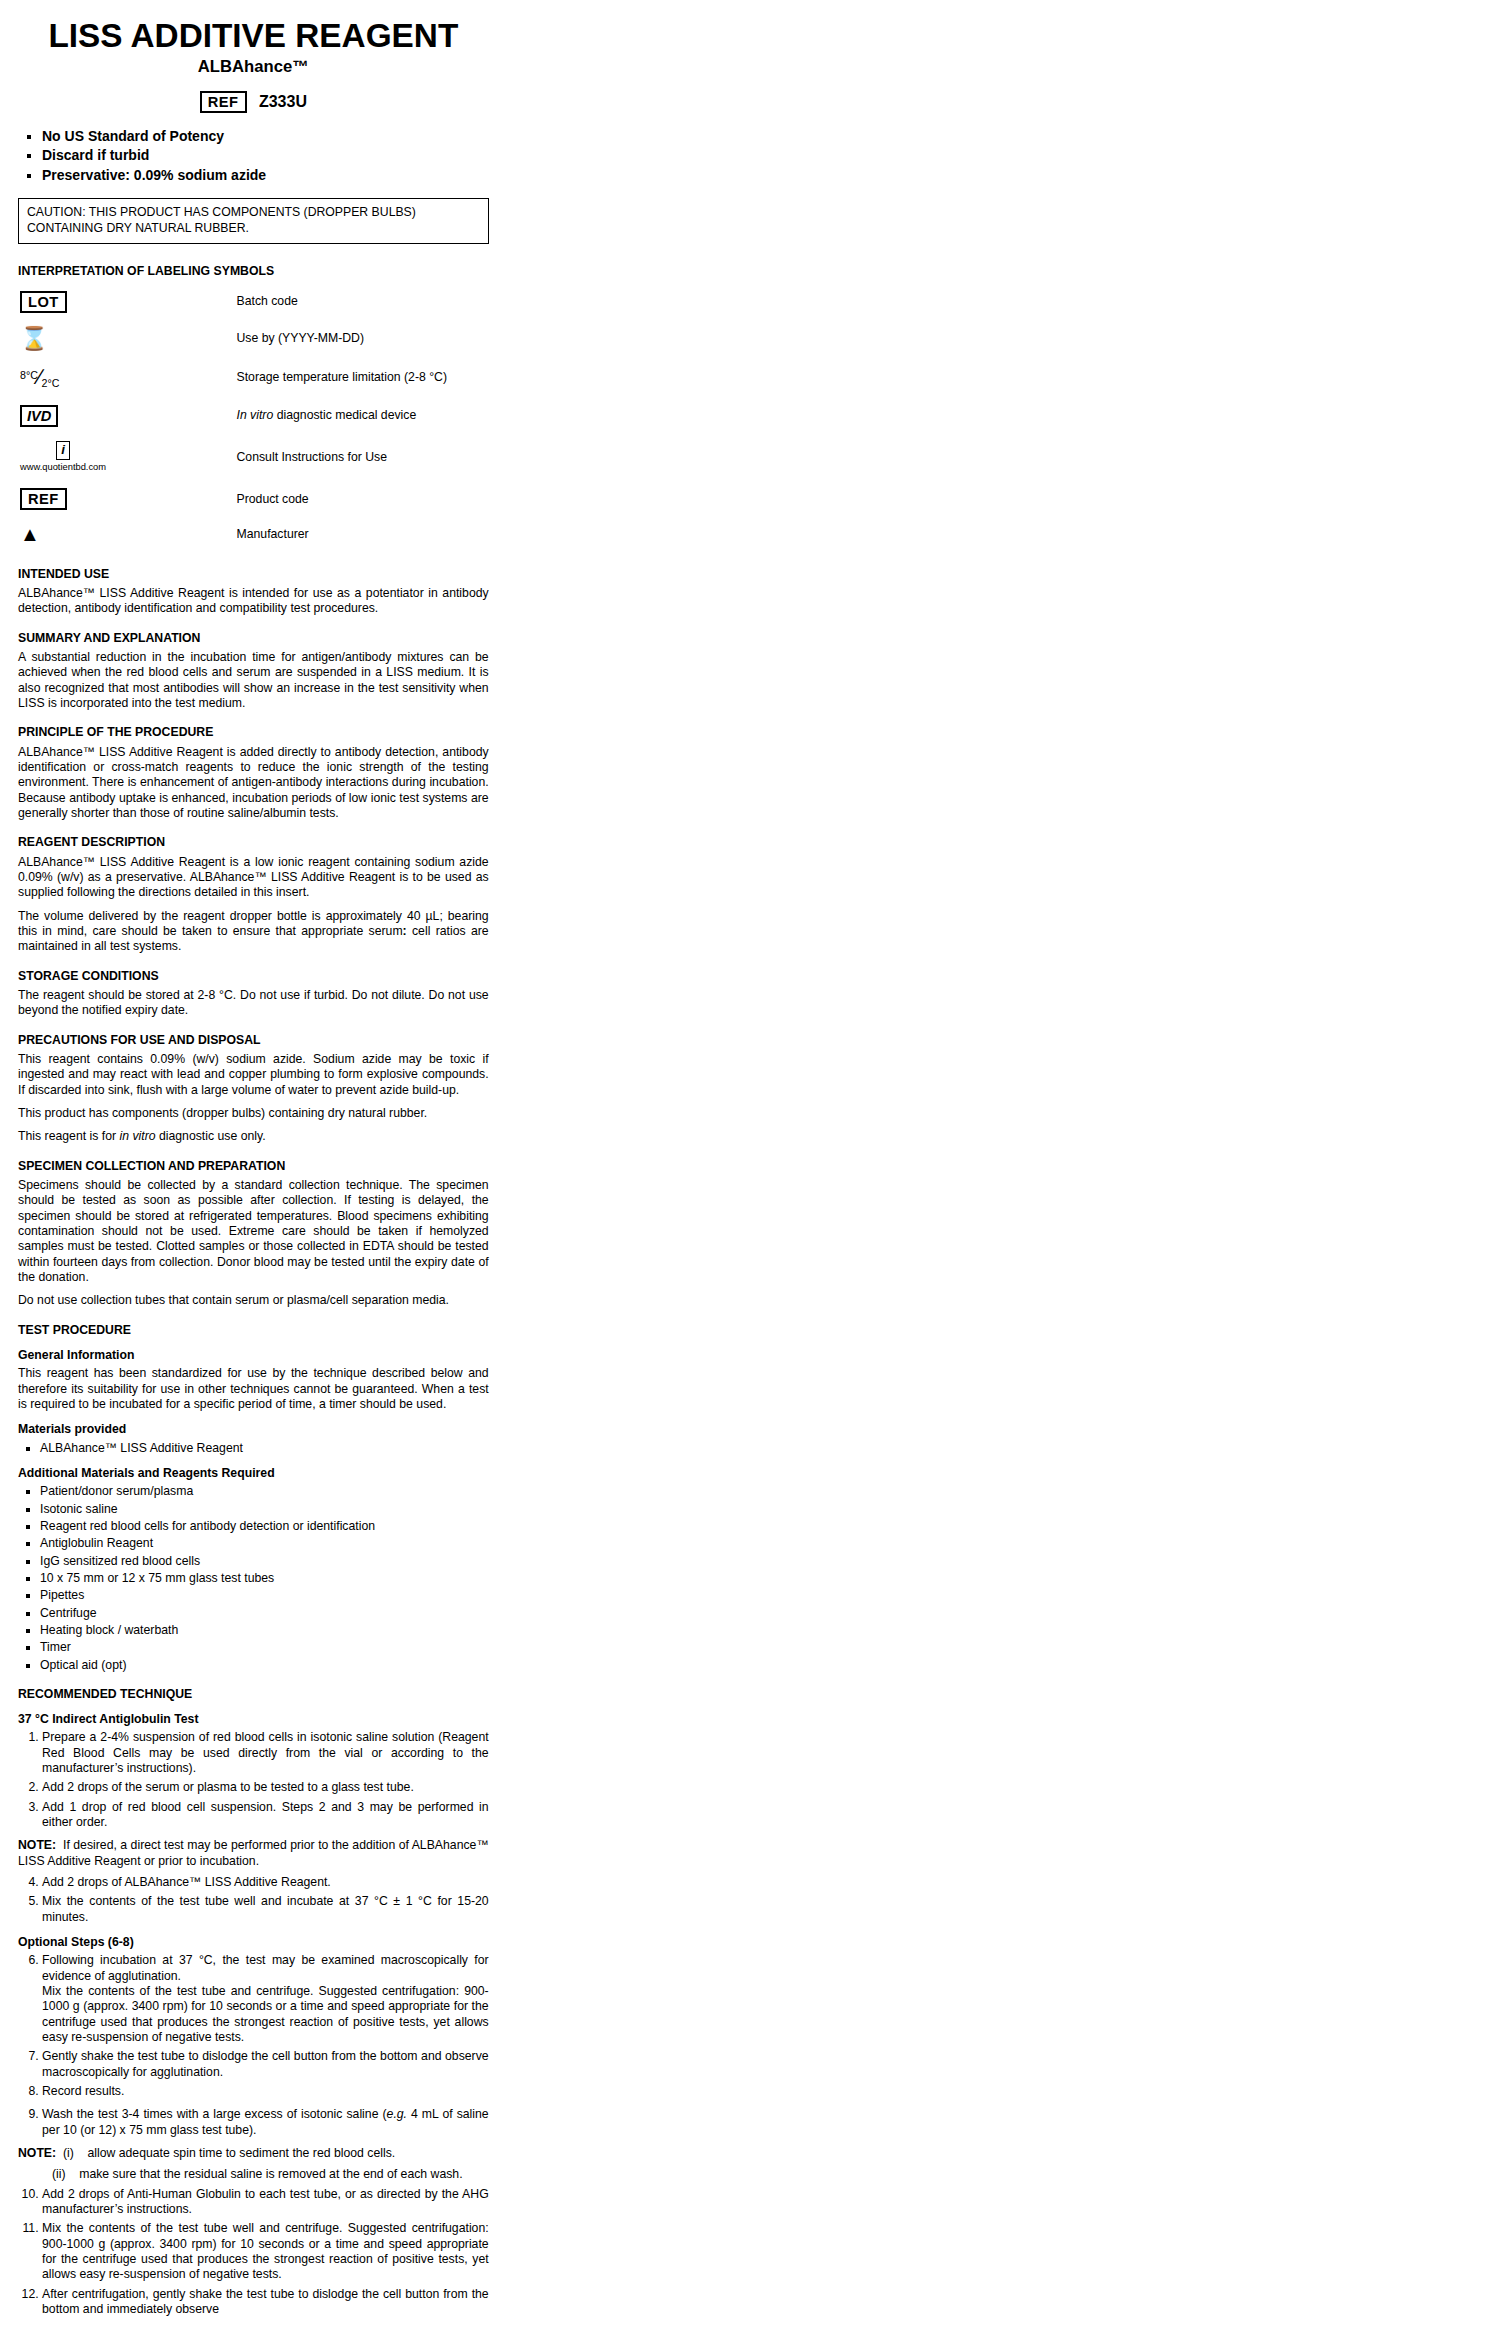LISS ADDITIVE REAGENT
ALBAhance™
REF Z333U
No US Standard of Potency
Discard if turbid
Preservative: 0.09% sodium azide
CAUTION: THIS PRODUCT HAS COMPONENTS (DROPPER BULBS) CONTAINING DRY NATURAL RUBBER.
Interpretation of Labeling Symbols
| LOT | Batch code |
| ⌛ | Use by (YYYY-MM-DD) |
| 8°C ∕ 2°C | Storage temperature limitation (2-8 °C) |
| IVD | In vitro diagnostic medical device |
| i www.quotientbd.com | Consult Instructions for Use |
| REF | Product code |
| ▲ | Manufacturer |
Intended Use
ALBAhance™ LISS Additive Reagent is intended for use as a potentiator in antibody detection, antibody identification and compatibility test procedures.
Summary and Explanation
A substantial reduction in the incubation time for antigen/antibody mixtures can be achieved when the red blood cells and serum are suspended in a LISS medium. It is also recognized that most antibodies will show an increase in the test sensitivity when LISS is incorporated into the test medium.
Principle of the Procedure
ALBAhance™ LISS Additive Reagent is added directly to antibody detection, antibody identification or cross-match reagents to reduce the ionic strength of the testing environment. There is enhancement of antigen-antibody interactions during incubation. Because antibody uptake is enhanced, incubation periods of low ionic test systems are generally shorter than those of routine saline/albumin tests.
Reagent Description
ALBAhance™ LISS Additive Reagent is a low ionic reagent containing sodium azide 0.09% (w/v) as a preservative. ALBAhance™ LISS Additive Reagent is to be used as supplied following the directions detailed in this insert.
The volume delivered by the reagent dropper bottle is approximately 40 µL; bearing this in mind, care should be taken to ensure that appropriate serum: cell ratios are maintained in all test systems.
Storage Conditions
The reagent should be stored at 2-8 °C. Do not use if turbid. Do not dilute. Do not use beyond the notified expiry date.
Precautions for Use and Disposal
This reagent contains 0.09% (w/v) sodium azide. Sodium azide may be toxic if ingested and may react with lead and copper plumbing to form explosive compounds. If discarded into sink, flush with a large volume of water to prevent azide build-up.
This product has components (dropper bulbs) containing dry natural rubber.
This reagent is for in vitro diagnostic use only.
Specimen Collection and Preparation
Specimens should be collected by a standard collection technique. The specimen should be tested as soon as possible after collection. If testing is delayed, the specimen should be stored at refrigerated temperatures. Blood specimens exhibiting contamination should not be used. Extreme care should be taken if hemolyzed samples must be tested. Clotted samples or those collected in EDTA should be tested within fourteen days from collection. Donor blood may be tested until the expiry date of the donation.
Do not use collection tubes that contain serum or plasma/cell separation media.
Test Procedure
General Information
This reagent has been standardized for use by the technique described below and therefore its suitability for use in other techniques cannot be guaranteed. When a test is required to be incubated for a specific period of time, a timer should be used.
Materials provided
ALBAhance™ LISS Additive Reagent
Additional Materials and Reagents Required
Patient/donor serum/plasma
Isotonic saline
Reagent red blood cells for antibody detection or identification
Antiglobulin Reagent
IgG sensitized red blood cells
10 x 75 mm or 12 x 75 mm glass test tubes
Pipettes
Centrifuge
Heating block / waterbath
Timer
Optical aid (opt)
Recommended Technique
37 °C Indirect Antiglobulin Test
Prepare a 2-4% suspension of red blood cells in isotonic saline solution (Reagent Red Blood Cells may be used directly from the vial or according to the manufacturer’s instructions).
Add 2 drops of the serum or plasma to be tested to a glass test tube.
Add 1 drop of red blood cell suspension. Steps 2 and 3 may be performed in either order.
NOTE: If desired, a direct test may be performed prior to the addition of ALBAhance™ LISS Additive Reagent or prior to incubation.
Add 2 drops of ALBAhance™ LISS Additive Reagent.
Mix the contents of the test tube well and incubate at 37 °C ± 1 °C for 15-20 minutes.
Optional Steps (6-8)
Following incubation at 37 °C, the test may be examined macroscopically for evidence of agglutination.
Mix the contents of the test tube and centrifuge. Suggested centrifugation: 900-1000 g (approx. 3400 rpm) for 10 seconds or a time and speed appropriate for the centrifuge used that produces the strongest reaction of positive tests, yet allows easy re-suspension of negative tests.
Gently shake the test tube to dislodge the cell button from the bottom and observe macroscopically for agglutination.
Record results.
Wash the test 3-4 times with a large excess of isotonic saline (e.g. 4 mL of saline per 10 (or 12) x 75 mm glass test tube).
NOTE: (i) allow adequate spin time to sediment the red blood cells.
(ii) make sure that the residual saline is removed at the end of each wash.
Add 2 drops of Anti-Human Globulin to each test tube, or as directed by the AHG manufacturer’s instructions.
Mix the contents of the test tube well and centrifuge. Suggested centrifugation: 900-1000 g (approx. 3400 rpm) for 10 seconds or a time and speed appropriate for the centrifuge used that produces the strongest reaction of positive tests, yet allows easy re-suspension of negative tests.
After centrifugation, gently shake the test tube to dislodge the cell button from the bottom and immediately observe